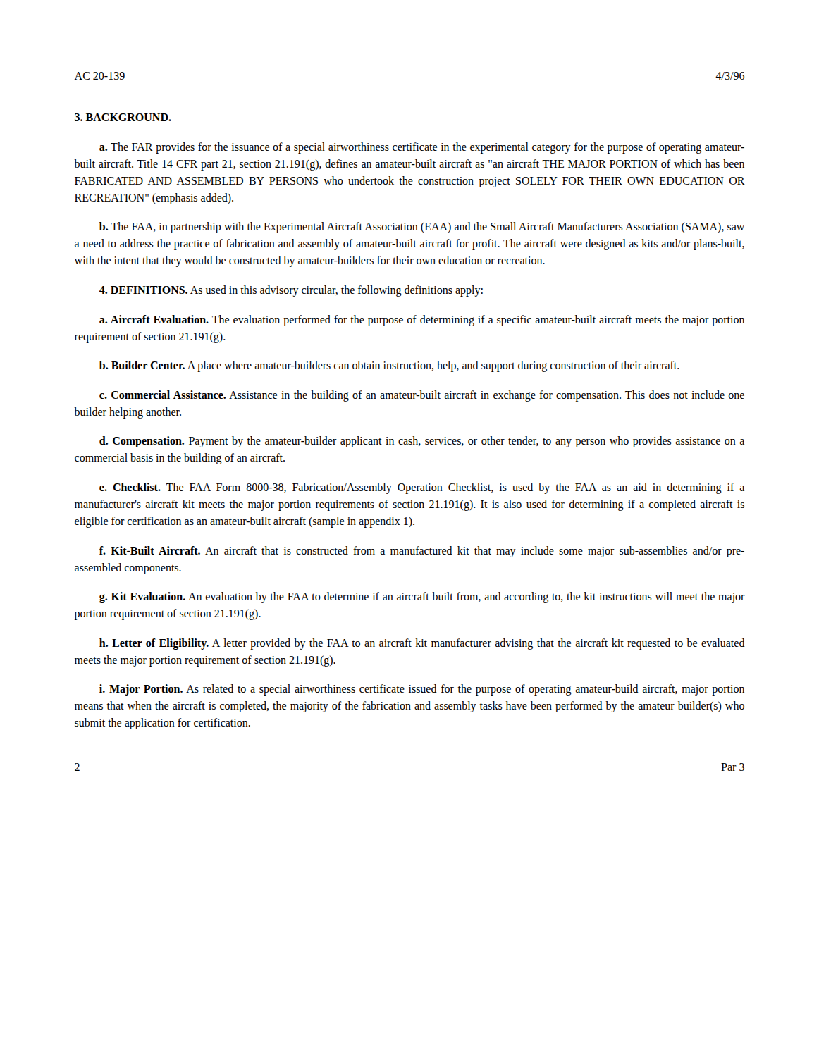AC 20-139 4/3/96
3. BACKGROUND.
a. The FAR provides for the issuance of a special airworthiness certificate in the experimental category for the purpose of operating amateur-built aircraft. Title 14 CFR part 21, section 21.191(g), defines an amateur-built aircraft as "an aircraft THE MAJOR PORTION of which has been FABRICATED AND ASSEMBLED BY PERSONS who undertook the construction project SOLELY FOR THEIR OWN EDUCATION OR RECREATION" (emphasis added).
b. The FAA, in partnership with the Experimental Aircraft Association (EAA) and the Small Aircraft Manufacturers Association (SAMA), saw a need to address the practice of fabrication and assembly of amateur-built aircraft for profit. The aircraft were designed as kits and/or plans-built, with the intent that they would be constructed by amateur-builders for their own education or recreation.
4. DEFINITIONS. As used in this advisory circular, the following definitions apply:
a. Aircraft Evaluation. The evaluation performed for the purpose of determining if a specific amateur-built aircraft meets the major portion requirement of section 21.191(g).
b. Builder Center. A place where amateur-builders can obtain instruction, help, and support during construction of their aircraft.
c. Commercial Assistance. Assistance in the building of an amateur-built aircraft in exchange for compensation. This does not include one builder helping another.
d. Compensation. Payment by the amateur-builder applicant in cash, services, or other tender, to any person who provides assistance on a commercial basis in the building of an aircraft.
e. Checklist. The FAA Form 8000-38, Fabrication/Assembly Operation Checklist, is used by the FAA as an aid in determining if a manufacturer's aircraft kit meets the major portion requirements of section 21.191(g). It is also used for determining if a completed aircraft is eligible for certification as an amateur-built aircraft (sample in appendix 1).
f. Kit-Built Aircraft. An aircraft that is constructed from a manufactured kit that may include some major sub-assemblies and/or pre-assembled components.
g. Kit Evaluation. An evaluation by the FAA to determine if an aircraft built from, and according to, the kit instructions will meet the major portion requirement of section 21.191(g).
h. Letter of Eligibility. A letter provided by the FAA to an aircraft kit manufacturer advising that the aircraft kit requested to be evaluated meets the major portion requirement of section 21.191(g).
i. Major Portion. As related to a special airworthiness certificate issued for the purpose of operating amateur-build aircraft, major portion means that when the aircraft is completed, the majority of the fabrication and assembly tasks have been performed by the amateur builder(s) who submit the application for certification.
2 Par 3